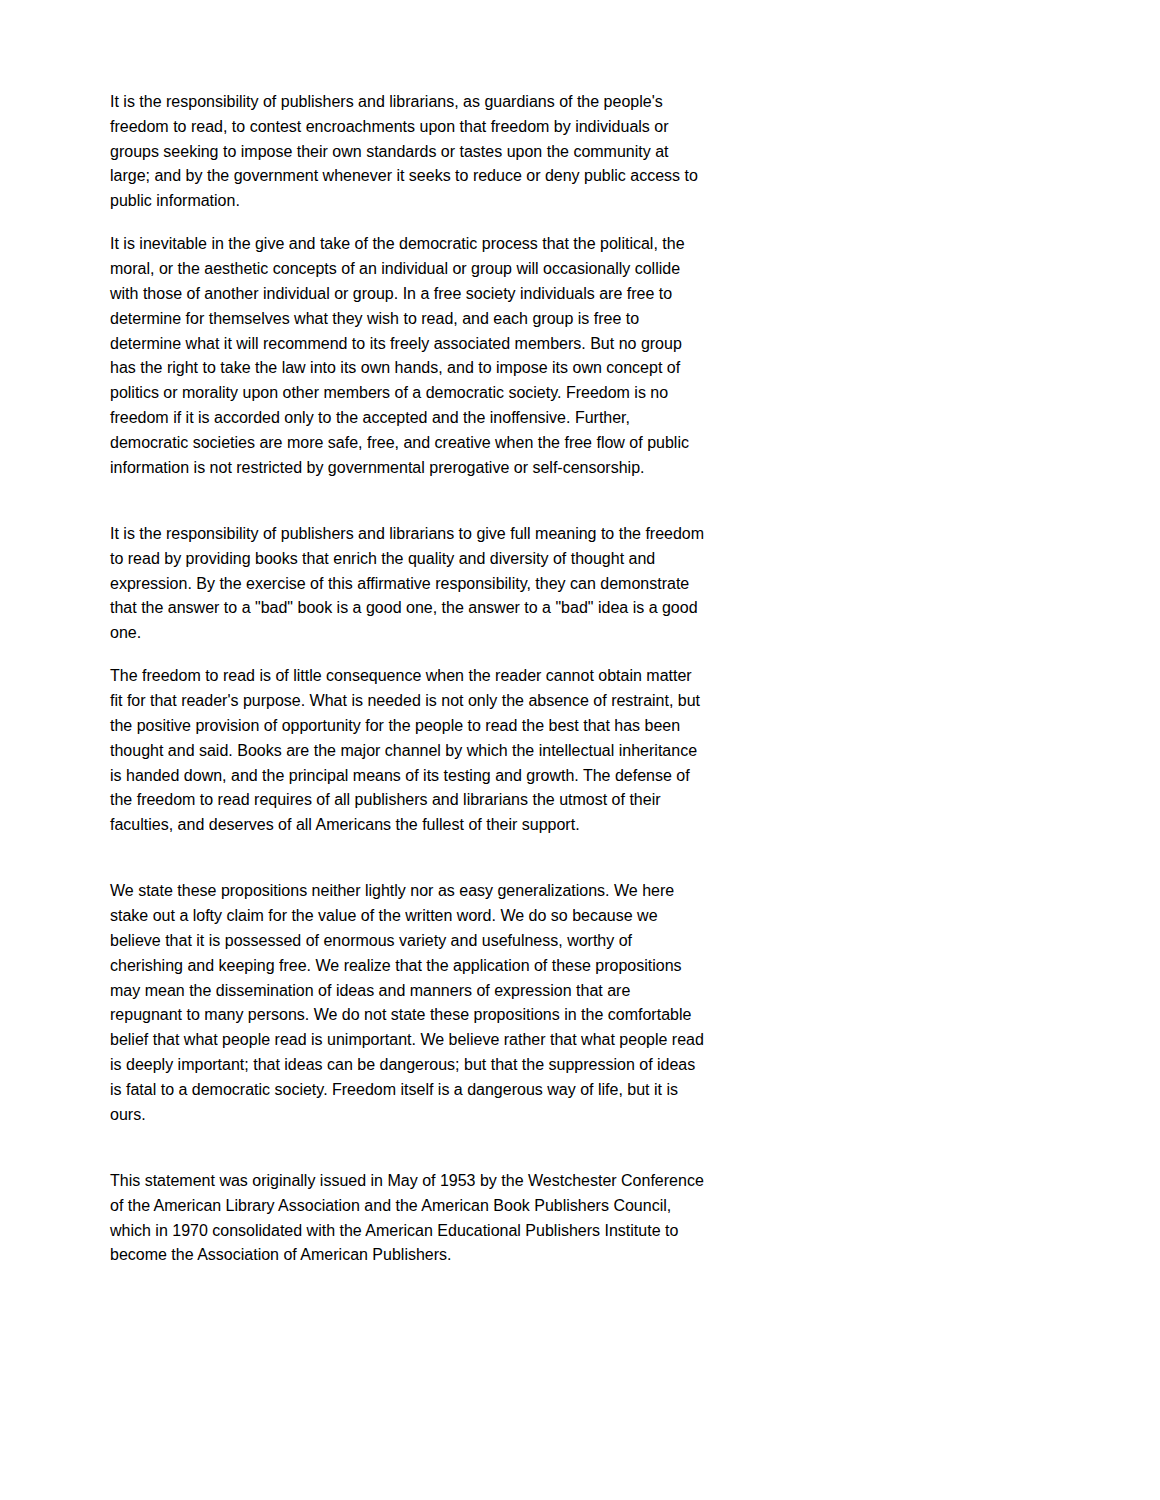It is the responsibility of publishers and librarians, as guardians of the people's freedom to read, to contest encroachments upon that freedom by individuals or groups seeking to impose their own standards or tastes upon the community at large; and by the government whenever it seeks to reduce or deny public access to public information.
It is inevitable in the give and take of the democratic process that the political, the moral, or the aesthetic concepts of an individual or group will occasionally collide with those of another individual or group. In a free society individuals are free to determine for themselves what they wish to read, and each group is free to determine what it will recommend to its freely associated members. But no group has the right to take the law into its own hands, and to impose its own concept of politics or morality upon other members of a democratic society. Freedom is no freedom if it is accorded only to the accepted and the inoffensive. Further, democratic societies are more safe, free, and creative when the free flow of public information is not restricted by governmental prerogative or self-censorship.
It is the responsibility of publishers and librarians to give full meaning to the freedom to read by providing books that enrich the quality and diversity of thought and expression. By the exercise of this affirmative responsibility, they can demonstrate that the answer to a "bad" book is a good one, the answer to a "bad" idea is a good one.
The freedom to read is of little consequence when the reader cannot obtain matter fit for that reader's purpose. What is needed is not only the absence of restraint, but the positive provision of opportunity for the people to read the best that has been thought and said. Books are the major channel by which the intellectual inheritance is handed down, and the principal means of its testing and growth. The defense of the freedom to read requires of all publishers and librarians the utmost of their faculties, and deserves of all Americans the fullest of their support.
We state these propositions neither lightly nor as easy generalizations. We here stake out a lofty claim for the value of the written word. We do so because we believe that it is possessed of enormous variety and usefulness, worthy of cherishing and keeping free. We realize that the application of these propositions may mean the dissemination of ideas and manners of expression that are repugnant to many persons. We do not state these propositions in the comfortable belief that what people read is unimportant. We believe rather that what people read is deeply important; that ideas can be dangerous; but that the suppression of ideas is fatal to a democratic society. Freedom itself is a dangerous way of life, but it is ours.
This statement was originally issued in May of 1953 by the Westchester Conference of the American Library Association and the American Book Publishers Council, which in 1970 consolidated with the American Educational Publishers Institute to become the Association of American Publishers.